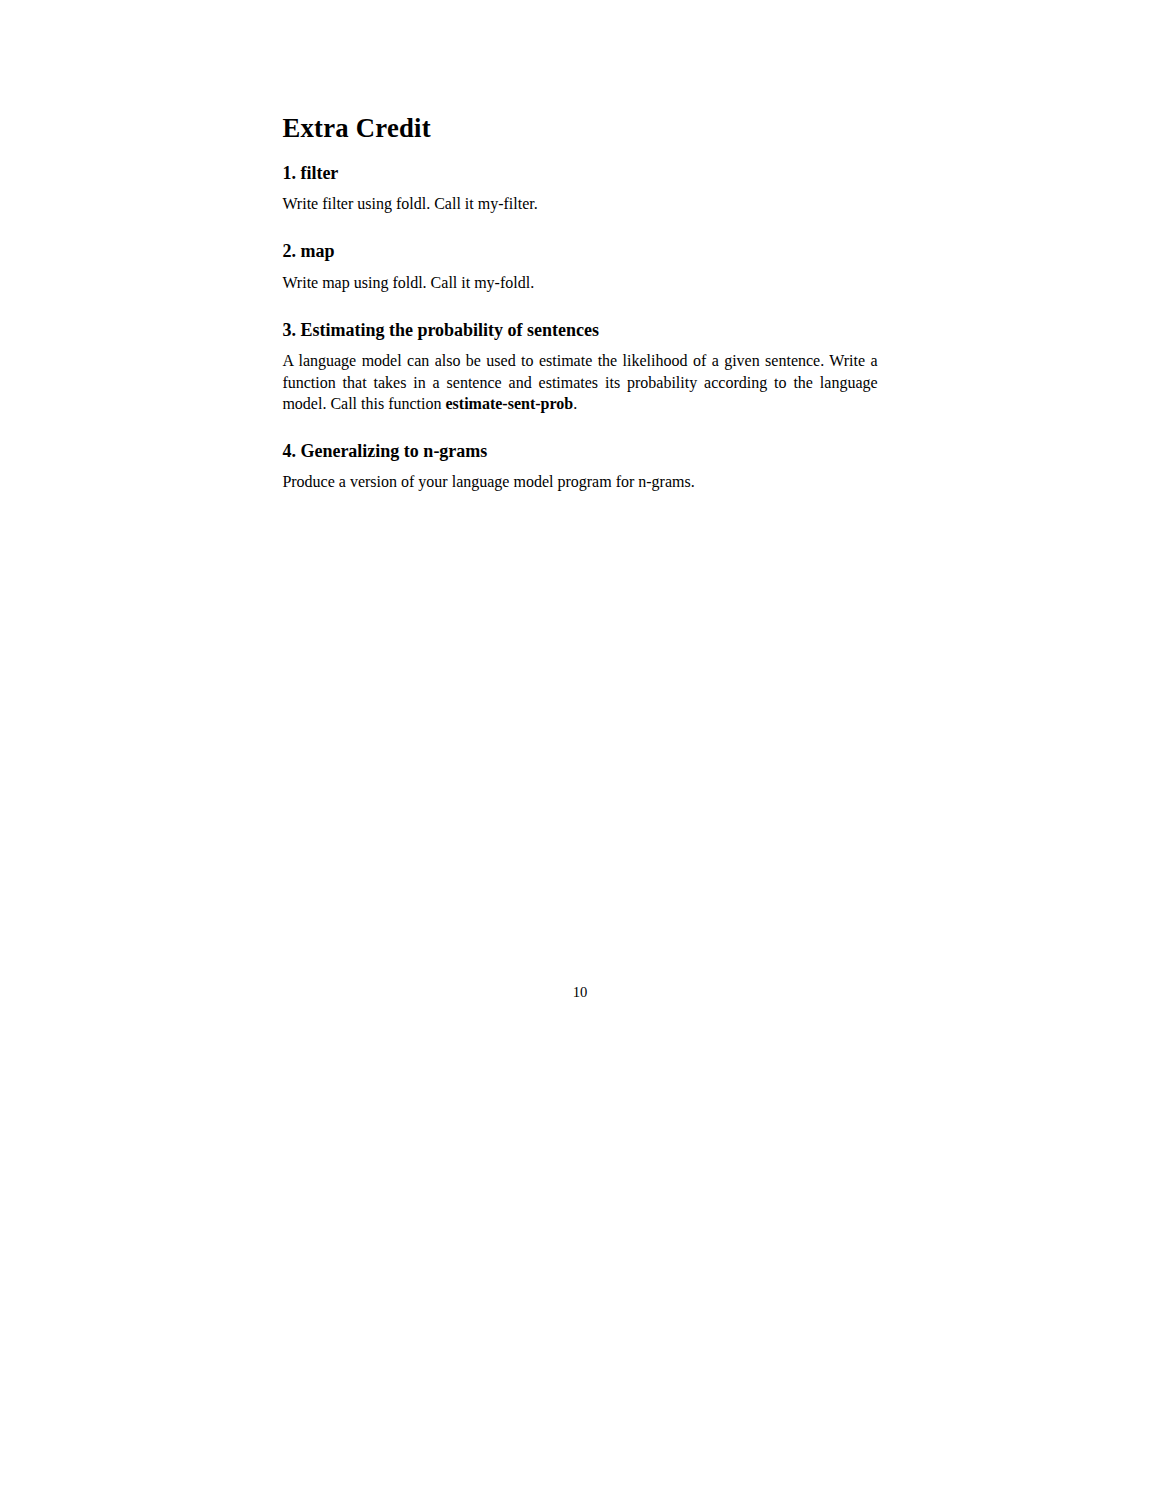Extra Credit
1. filter
Write filter using foldl. Call it my-filter.
2. map
Write map using foldl. Call it my-foldl.
3. Estimating the probability of sentences
A language model can also be used to estimate the likelihood of a given sentence. Write a function that takes in a sentence and estimates its probability according to the language model. Call this function estimate-sent-prob.
4. Generalizing to n-grams
Produce a version of your language model program for n-grams.
10